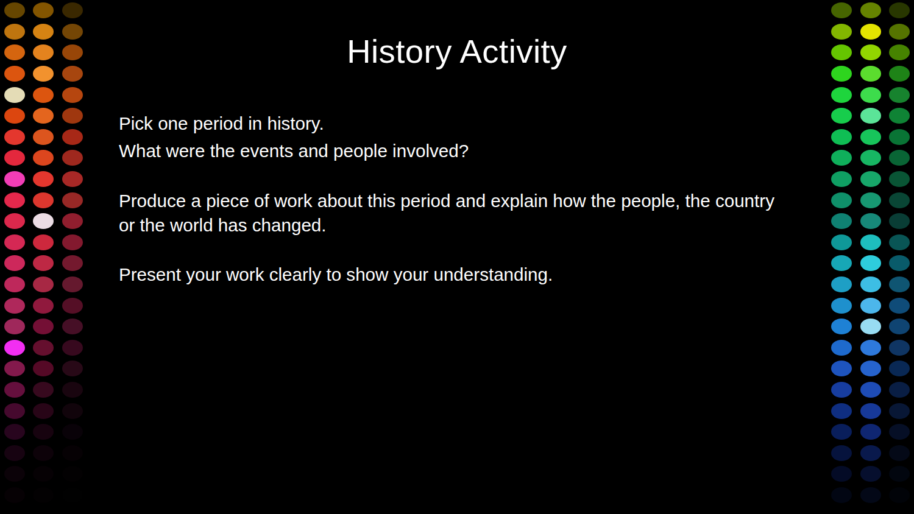History Activity
Pick one period in history.
What were the events and people involved?
Produce a piece of work about this period and explain how the people, the country or the world has changed.
Present your work clearly to show your understanding.